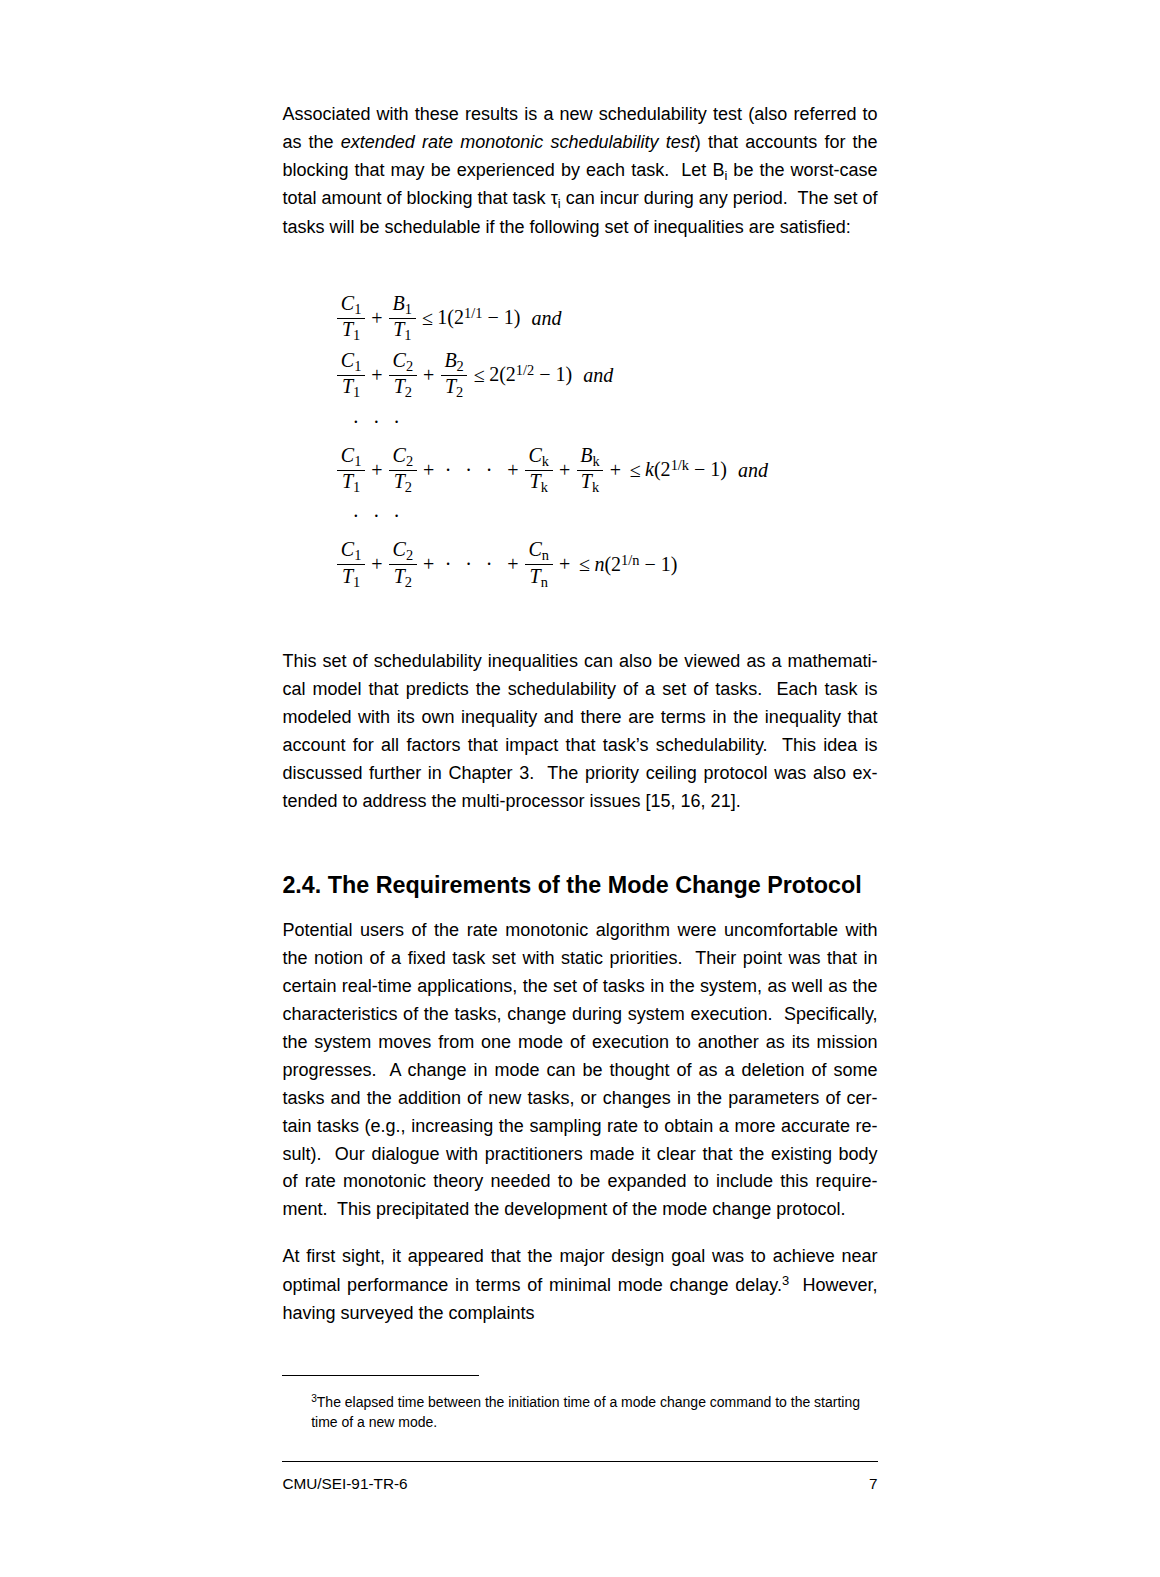Associated with these results is a new schedulability test (also referred to as the extended rate monotonic schedulability test) that accounts for the blocking that may be experienced by each task. Let Bi be the worst-case total amount of blocking that task τi can incur during any period. The set of tasks will be schedulable if the following set of inequalities are satisfied:
C1 T1 + B1 T1 ≤ 1(21/1 − 1) and
C1 T1 + C2 T2 + B2 T2 ≤ 2(21/2 − 1) and
· · ·
C1 T1 + C2 T2 + · · · + Ck Tk + Bk Tk + ≤ k(21/k − 1) and
· · ·
C1 T1 + C2 T2 + · · · + Cn Tn + ≤ n(21/n − 1)
This set of schedulability inequalities can also be viewed as a mathematical model that predicts the schedulability of a set of tasks. Each task is modeled with its own inequality and there are terms in the inequality that account for all factors that impact that task’s schedulability. This idea is discussed further in Chapter 3. The priority ceiling protocol was also extended to address the multi-processor issues [15, 16, 21].
2.4. The Requirements of the Mode Change Protocol
Potential users of the rate monotonic algorithm were uncomfortable with the notion of a fixed task set with static priorities. Their point was that in certain real-time applications, the set of tasks in the system, as well as the characteristics of the tasks, change during system execution. Specifically, the system moves from one mode of execution to another as its mission progresses. A change in mode can be thought of as a deletion of some tasks and the addition of new tasks, or changes in the parameters of certain tasks (e.g., increasing the sampling rate to obtain a more accurate result). Our dialogue with practitioners made it clear that the existing body of rate monotonic theory needed to be expanded to include this requirement. This precipitated the development of the mode change protocol.
At first sight, it appeared that the major design goal was to achieve near optimal performance in terms of minimal mode change delay.3 However, having surveyed the complaints
3The elapsed time between the initiation time of a mode change command to the starting time of a new mode.
CMU/SEI-91-TR-6 7